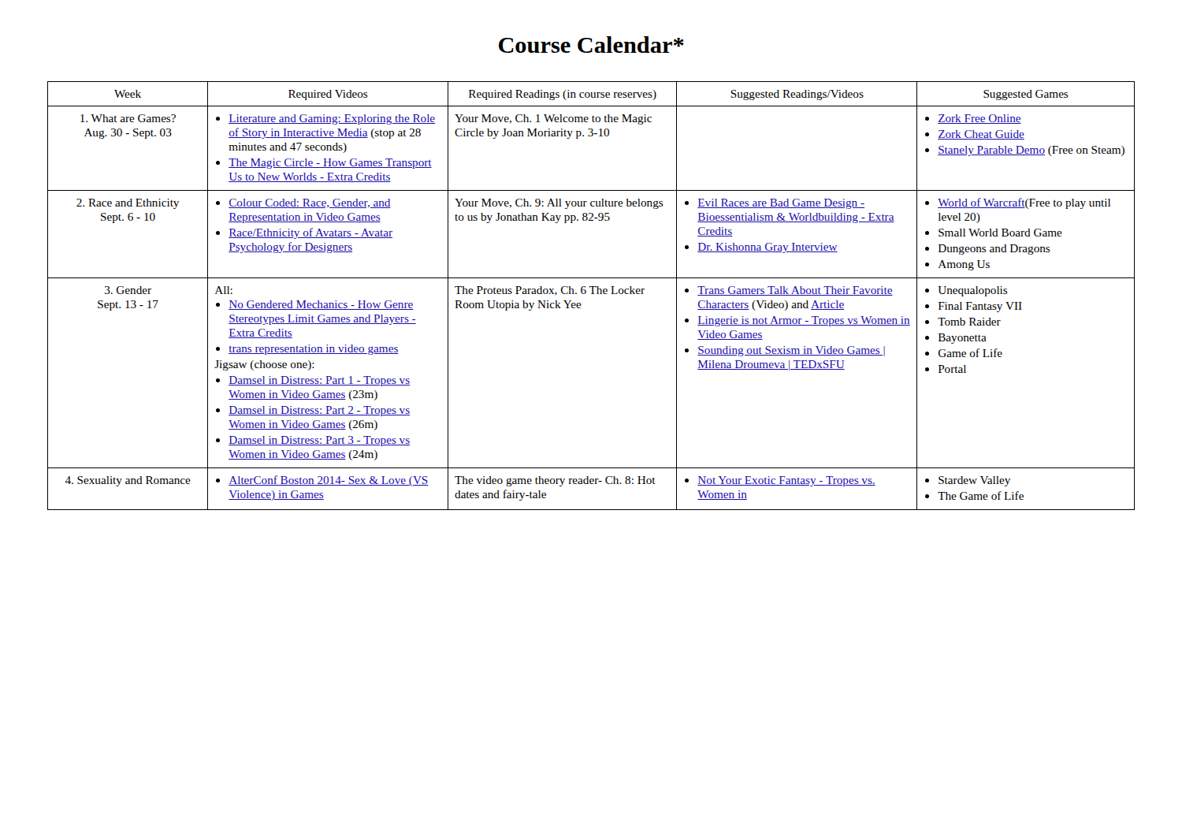Course Calendar*
| Week | Required Videos | Required Readings (in course reserves) | Suggested Readings/Videos | Suggested Games |
| --- | --- | --- | --- | --- |
| 1. What are Games? Aug. 30 - Sept. 03 | Literature and Gaming: Exploring the Role of Story in Interactive Media (stop at 28 minutes and 47 seconds) The Magic Circle - How Games Transport Us to New Worlds - Extra Credits | Your Move, Ch. 1 Welcome to the Magic Circle by Joan Moriarity p. 3-10 | | Zork Free Online Zork Cheat Guide Stanely Parable Demo (Free on Steam) |
| 2. Race and Ethnicity Sept. 6 - 10 | Colour Coded: Race, Gender, and Representation in Video Games Race/Ethnicity of Avatars - Avatar Psychology for Designers | Your Move, Ch. 9: All your culture belongs to us by Jonathan Kay pp. 82-95 | Evil Races are Bad Game Design - Bioessentialism & Worldbuilding - Extra Credits Dr. Kishonna Gray Interview | World of Warcraft (Free to play until level 20) Small World Board Game Dungeons and Dragons Among Us |
| 3. Gender Sept. 13 - 17 | All: No Gendered Mechanics - How Genre Stereotypes Limit Games and Players - Extra Credits trans representation in video games Jigsaw (choose one): Damsel in Distress: Part 1 - Tropes vs Women in Video Games (23m) Damsel in Distress: Part 2 - Tropes vs Women in Video Games (26m) Damsel in Distress: Part 3 - Tropes vs Women in Video Games (24m) | The Proteus Paradox, Ch. 6 The Locker Room Utopia by Nick Yee | Trans Gamers Talk About Their Favorite Characters (Video) and Article Lingerie is not Armor - Tropes vs Women in Video Games Sounding out Sexism in Video Games / Milena Droumeva / TEDxSFU | Unequalopolis Final Fantasy VII Tomb Raider Bayonetta Game of Life Portal |
| 4. Sexuality and Romance | AlterConf Boston 2014- Sex & Love (VS Violence) in Games | The video game theory reader- Ch. 8: Hot dates and fairy-tale | Not Your Exotic Fantasy - Tropes vs. Women in | Stardew Valley The Game of Life |